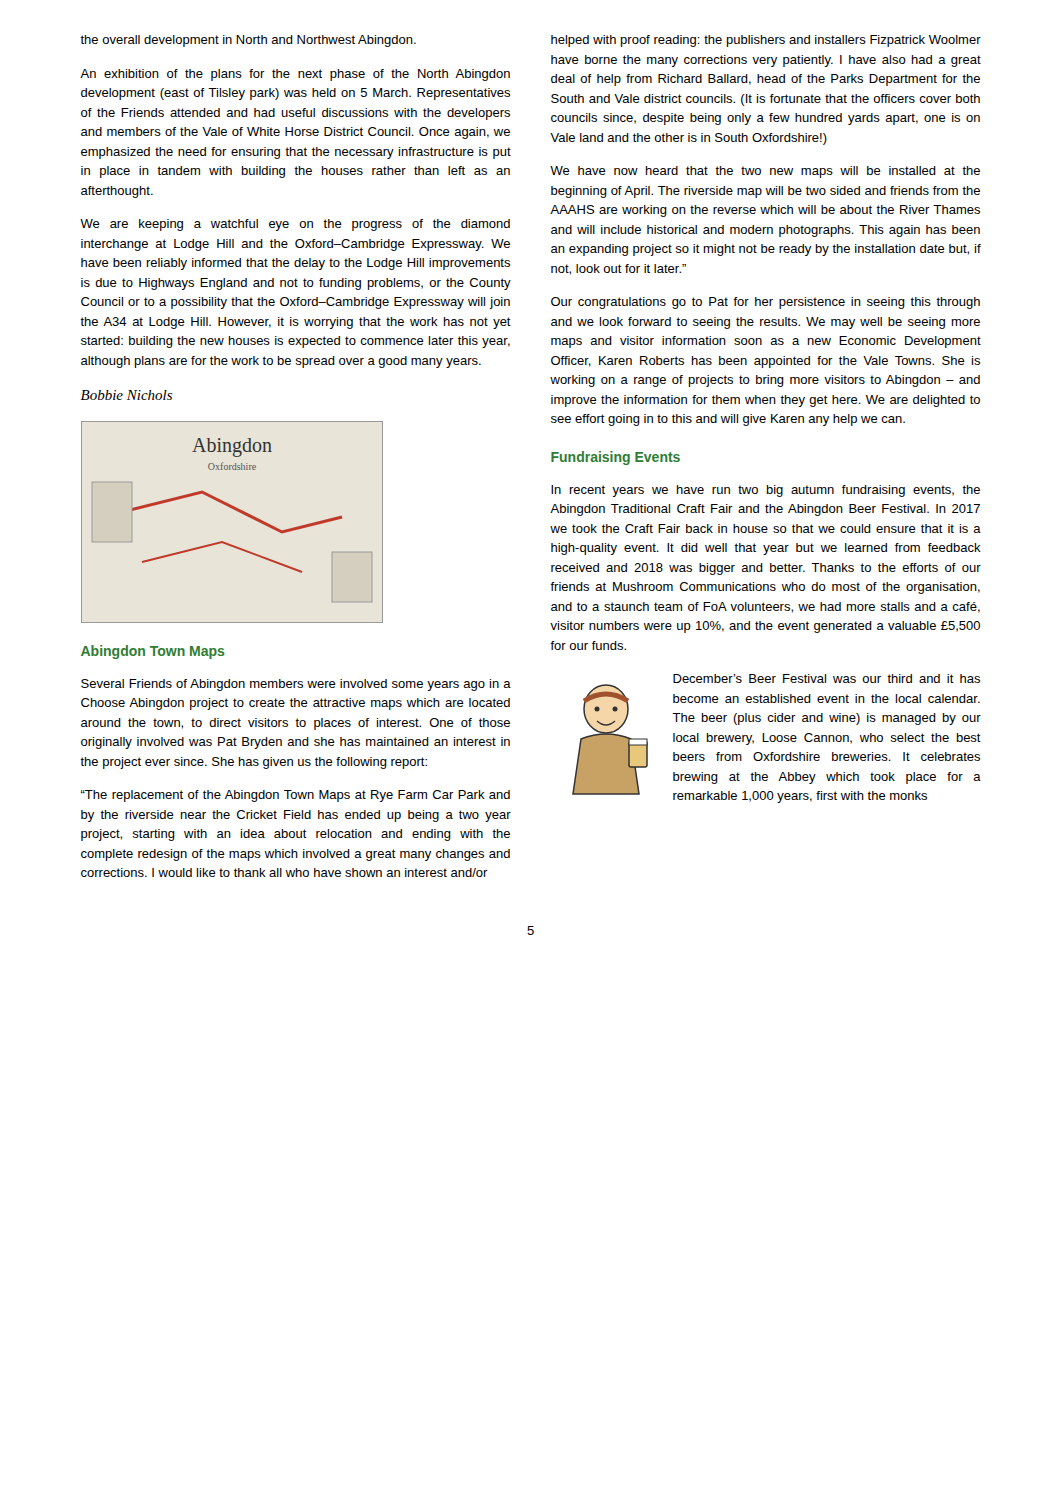the overall development in North and Northwest Abingdon.
An exhibition of the plans for the next phase of the North Abingdon development (east of Tilsley park) was held on 5 March. Representatives of the Friends attended and had useful discussions with the developers and members of the Vale of White Horse District Council. Once again, we emphasized the need for ensuring that the necessary infrastructure is put in place in tandem with building the houses rather than left as an afterthought.
We are keeping a watchful eye on the progress of the diamond interchange at Lodge Hill and the Oxford–Cambridge Expressway. We have been reliably informed that the delay to the Lodge Hill improvements is due to Highways England and not to funding problems, or the County Council or to a possibility that the Oxford–Cambridge Expressway will join the A34 at Lodge Hill. However, it is worrying that the work has not yet started: building the new houses is expected to commence later this year, although plans are for the work to be spread over a good many years.
Bobbie Nichols
Abingdon Town Maps
Several Friends of Abingdon members were involved some years ago in a Choose Abingdon project to create the attractive maps which are located around the town, to direct visitors to places of interest. One of those originally involved was Pat Bryden and she has maintained an interest in the project ever since. She has given us the following report:
“The replacement of the Abingdon Town Maps at Rye Farm Car Park and by the riverside near the Cricket Field has ended up being a two year project, starting with an idea about relocation and ending with the complete redesign of the maps which involved a great many changes and corrections. I would like to thank all who have shown an interest and/or
helped with proof reading: the publishers and installers Fizpatrick Woolmer have borne the many corrections very patiently. I have also had a great deal of help from Richard Ballard, head of the Parks Department for the South and Vale district councils. (It is fortunate that the officers cover both councils since, despite being only a few hundred yards apart, one is on Vale land and the other is in South Oxfordshire!)
We have now heard that the two new maps will be installed at the beginning of April. The riverside map will be two sided and friends from the AAAHS are working on the reverse which will be about the River Thames and will include historical and modern photographs. This again has been an expanding project so it might not be ready by the installation date but, if not, look out for it later.”
Our congratulations go to Pat for her persistence in seeing this through and we look forward to seeing the results. We may well be seeing more maps and visitor information soon as a new Economic Development Officer, Karen Roberts has been appointed for the Vale Towns. She is working on a range of projects to bring more visitors to Abingdon – and improve the information for them when they get here. We are delighted to see effort going in to this and will give Karen any help we can.
Fundraising Events
In recent years we have run two big autumn fundraising events, the Abingdon Traditional Craft Fair and the Abingdon Beer Festival. In 2017 we took the Craft Fair back in house so that we could ensure that it is a high-quality event. It did well that year but we learned from feedback received and 2018 was bigger and better. Thanks to the efforts of our friends at Mushroom Communications who do most of the organisation, and to a staunch team of FoA volunteers, we had more stalls and a café, visitor numbers were up 10%, and the event generated a valuable £5,500 for our funds.
December’s Beer Festival was our third and it has become an established event in the local calendar. The beer (plus cider and wine) is managed by our local brewery, Loose Cannon, who select the best beers from Oxfordshire breweries. It celebrates brewing at the Abbey which took place for a remarkable 1,000 years, first with the monks
5